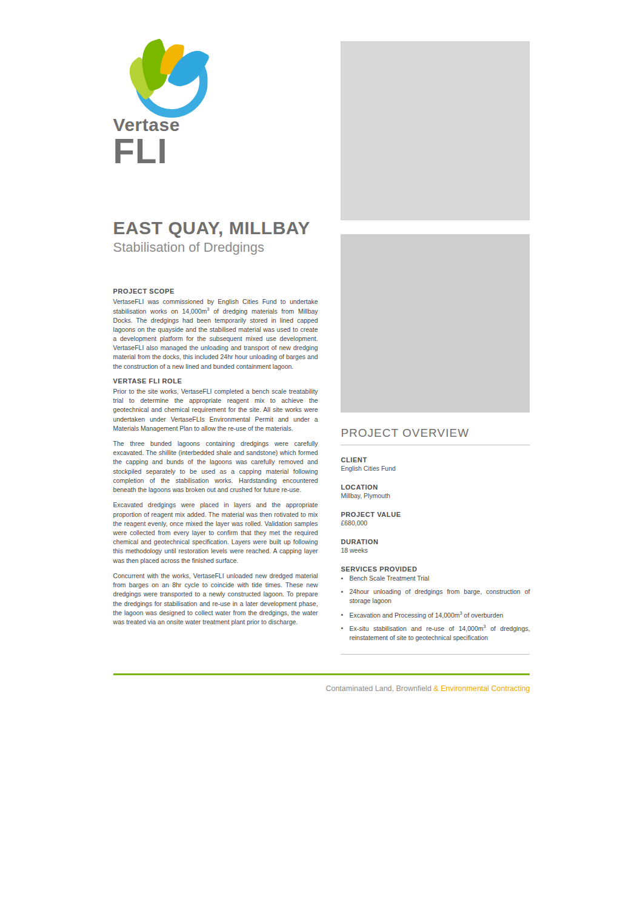Vertase
FLI
East Quay, Millbay
Stabilisation of Dredgings
Project Scope
VertaseFLI was commissioned by English Cities Fund to undertake stabilisation works on 14,000m3 of dredging materials from Millbay Docks. The dredgings had been temporarily stored in lined capped lagoons on the quayside and the stabilised material was used to create a development platform for the subsequent mixed use development. VertaseFLI also managed the unloading and transport of new dredging material from the docks, this included 24hr hour unloading of barges and the construction of a new lined and bunded containment lagoon.
Vertase FLI Role
Prior to the site works, VertaseFLI completed a bench scale treatability trial to determine the appropriate reagent mix to achieve the geotechnical and chemical requirement for the site. All site works were undertaken under VertaseFLIs Environmental Permit and under a Materials Management Plan to allow the re-use of the materials.
The three bunded lagoons containing dredgings were carefully excavated. The shillite (interbedded shale and sandstone) which formed the capping and bunds of the lagoons was carefully removed and stockpiled separately to be used as a capping material following completion of the stabilisation works. Hardstanding encountered beneath the lagoons was broken out and crushed for future re-use.
Excavated dredgings were placed in layers and the appropriate proportion of reagent mix added. The material was then rotivated to mix the reagent evenly, once mixed the layer was rolled. Validation samples were collected from every layer to confirm that they met the required chemical and geotechnical specification. Layers were built up following this methodology until restoration levels were reached. A capping layer was then placed across the finished surface.
Concurrent with the works, VertaseFLI unloaded new dredged material from barges on an 8hr cycle to coincide with tide times. These new dredgings were transported to a newly constructed lagoon. To prepare the dredgings for stabilisation and re-use in a later development phase, the lagoon was designed to collect water from the dredgings, the water was treated via an onsite water treatment plant prior to discharge.
Project Overview
Client
English Cities Fund
Location
Millbay, Plymouth
Project Value
£680,000
Duration
18 weeks
Services Provided
Bench Scale Treatment Trial
24hour unloading of dredgings from barge, construction of storage lagoon
Excavation and Processing of 14,000m3 of overburden
Ex-situ stabilisation and re-use of 14,000m3 of dredgings, reinstatement of site to geotechnical specification
Contaminated Land, Brownfield & Environmental Contracting